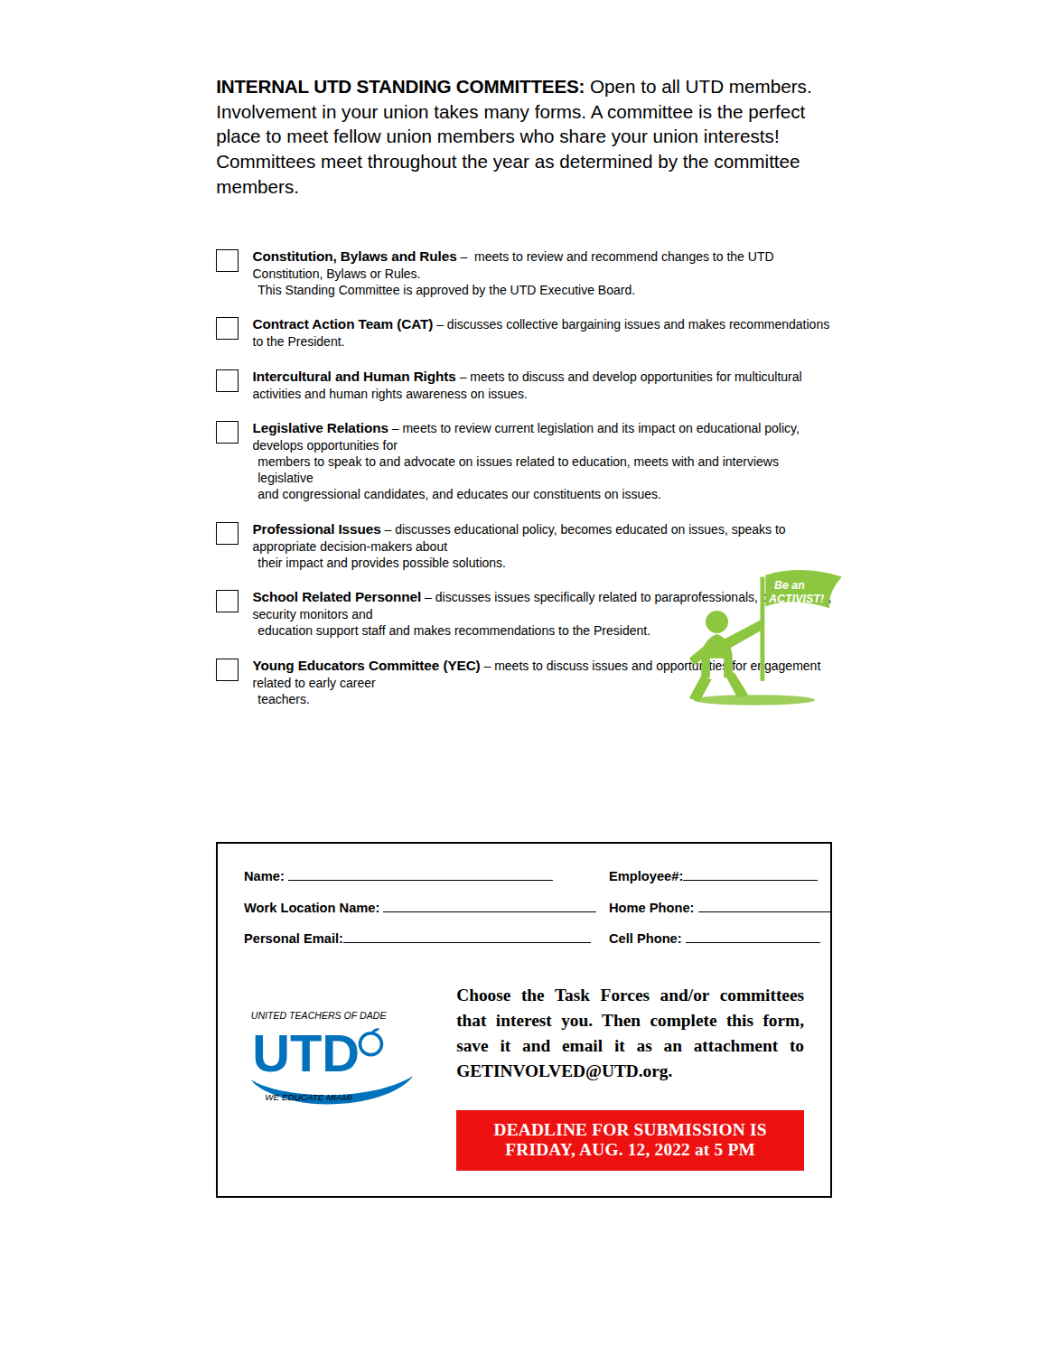INTERNAL UTD STANDING COMMITTEES: Open to all UTD members. Involvement in your union takes many forms. A committee is the perfect place to meet fellow union members who share your union interests! Committees meet throughout the year as determined by the committee members.
Constitution, Bylaws and Rules – meets to review and recommend changes to the UTD Constitution, Bylaws or Rules. This Standing Committee is approved by the UTD Executive Board.
Contract Action Team (CAT) – discusses collective bargaining issues and makes recommendations to the President.
Intercultural and Human Rights – meets to discuss and develop opportunities for multicultural activities and human rights awareness on issues.
Legislative Relations – meets to review current legislation and its impact on educational policy, develops opportunities for members to speak to and advocate on issues related to education, meets with and interviews legislative and congressional candidates, and educates our constituents on issues.
Professional Issues – discusses educational policy, becomes educated on issues, speaks to appropriate decision-makers about their impact and provides possible solutions.
School Related Personnel – discusses issues specifically related to paraprofessionals, clerical staff, security monitors and education support staff and makes recommendations to the President.
Young Educators Committee (YEC) – meets to discuss issues and opportunities for engagement related to early career teachers.
Be an ACTIVIST!
| Name: | Employee#: |
| Work Location Name: | Home Phone: |
| Personal Email: | Cell Phone: |
UNITED TEACHERS OF DADE UTD WE EDUCATE MIAMI
Choose the Task Forces and/or committees that interest you. Then complete this form, save it and email it as an attachment to GETINVOLVED@UTD.org.
DEADLINE FOR SUBMISSION IS FRIDAY, AUG. 12, 2022 at 5 PM